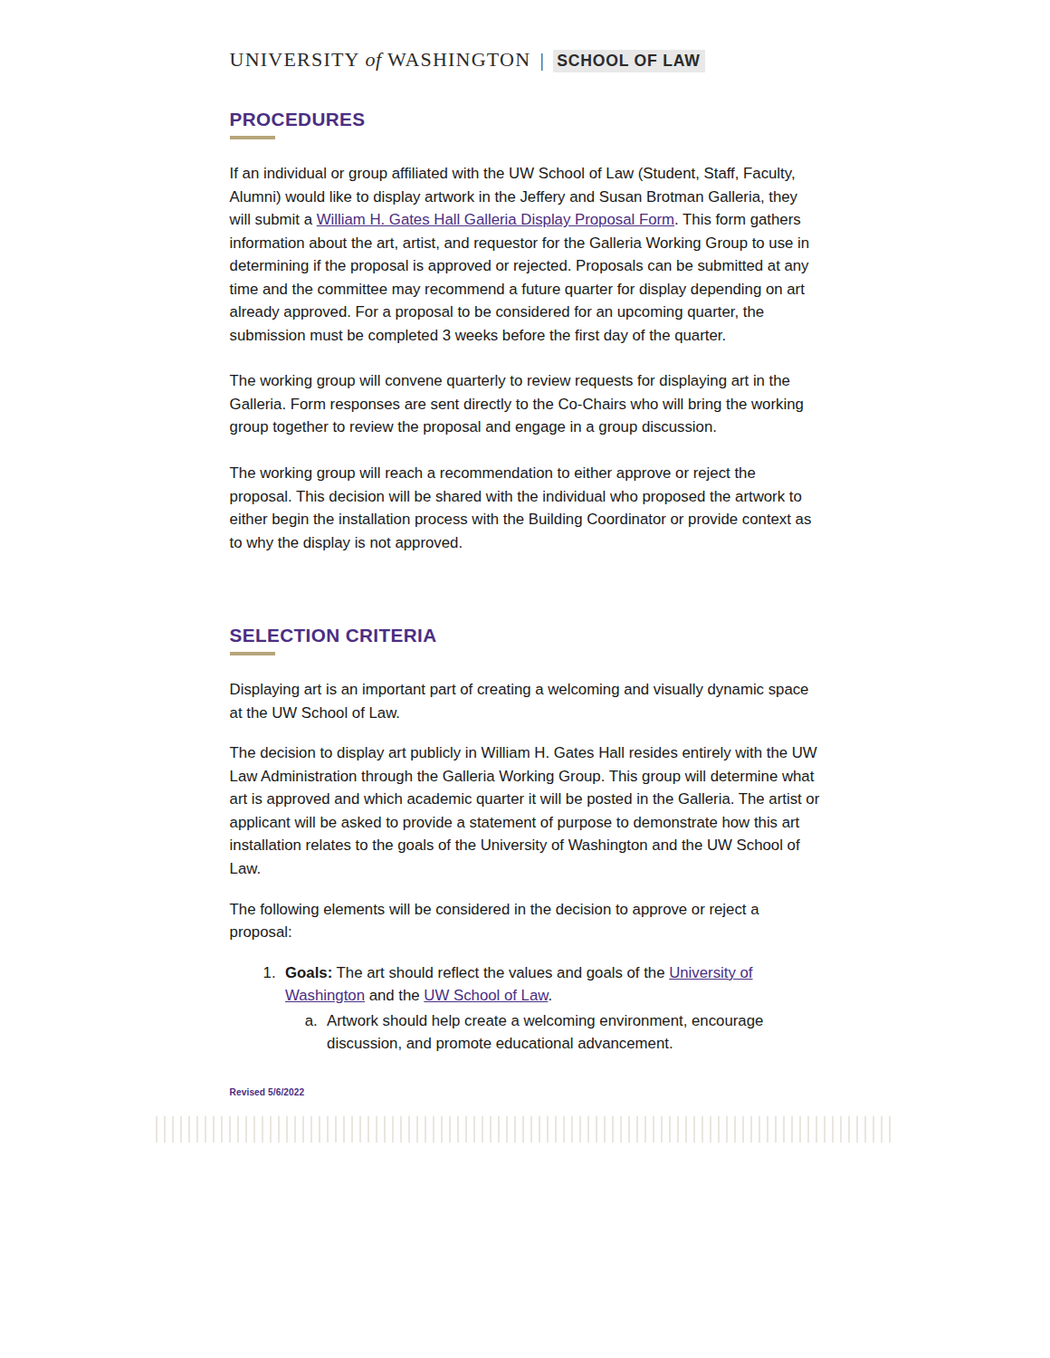UNIVERSITY of WASHINGTON | SCHOOL OF LAW
PROCEDURES
If an individual or group affiliated with the UW School of Law (Student, Staff, Faculty, Alumni) would like to display artwork in the Jeffery and Susan Brotman Galleria, they will submit a William H. Gates Hall Galleria Display Proposal Form. This form gathers information about the art, artist, and requestor for the Galleria Working Group to use in determining if the proposal is approved or rejected. Proposals can be submitted at any time and the committee may recommend a future quarter for display depending on art already approved. For a proposal to be considered for an upcoming quarter, the submission must be completed 3 weeks before the first day of the quarter.
The working group will convene quarterly to review requests for displaying art in the Galleria. Form responses are sent directly to the Co-Chairs who will bring the working group together to review the proposal and engage in a group discussion.
The working group will reach a recommendation to either approve or reject the proposal. This decision will be shared with the individual who proposed the artwork to either begin the installation process with the Building Coordinator or provide context as to why the display is not approved.
SELECTION CRITERIA
Displaying art is an important part of creating a welcoming and visually dynamic space at the UW School of Law.
The decision to display art publicly in William H. Gates Hall resides entirely with the UW Law Administration through the Galleria Working Group. This group will determine what art is approved and which academic quarter it will be posted in the Galleria. The artist or applicant will be asked to provide a statement of purpose to demonstrate how this art installation relates to the goals of the University of Washington and the UW School of Law.
The following elements will be considered in the decision to approve or reject a proposal:
Goals: The art should reflect the values and goals of the University of Washington and the UW School of Law.
Artwork should help create a welcoming environment, encourage discussion, and promote educational advancement.
Revised 5/6/2022